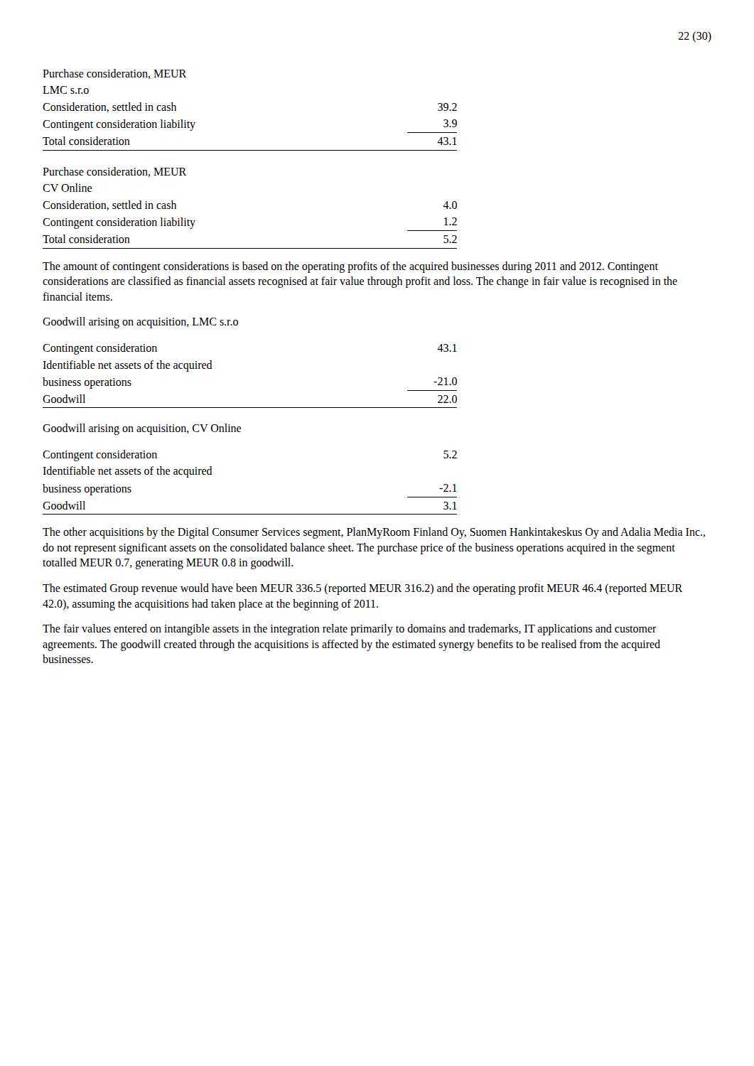22 (30)
| Purchase consideration, MEUR | |
| LMC s.r.o | |
| Consideration, settled in cash | 39.2 |
| Contingent consideration liability | 3.9 |
| Total consideration | 43.1 |
| Purchase consideration, MEUR | |
| CV Online | |
| Consideration, settled in cash | 4.0 |
| Contingent consideration liability | 1.2 |
| Total consideration | 5.2 |
The amount of contingent considerations is based on the operating profits of the acquired businesses during 2011 and 2012. Contingent considerations are classified as financial assets recognised at fair value through profit and loss. The change in fair value is recognised in the financial items.
Goodwill arising on acquisition, LMC s.r.o
| Contingent consideration | 43.1 |
| Identifiable net assets of the acquired | |
| business operations | -21.0 |
| Goodwill | 22.0 |
Goodwill arising on acquisition, CV Online
| Contingent consideration | 5.2 |
| Identifiable net assets of the acquired | |
| business operations | -2.1 |
| Goodwill | 3.1 |
The other acquisitions by the Digital Consumer Services segment, PlanMyRoom Finland Oy, Suomen Hankintakeskus Oy and Adalia Media Inc., do not represent significant assets on the consolidated balance sheet. The purchase price of the business operations acquired in the segment totalled MEUR 0.7, generating MEUR 0.8 in goodwill.
The estimated Group revenue would have been MEUR 336.5 (reported MEUR 316.2) and the operating profit MEUR 46.4 (reported MEUR 42.0), assuming the acquisitions had taken place at the beginning of 2011.
The fair values entered on intangible assets in the integration relate primarily to domains and trademarks, IT applications and customer agreements. The goodwill created through the acquisitions is affected by the estimated synergy benefits to be realised from the acquired businesses.